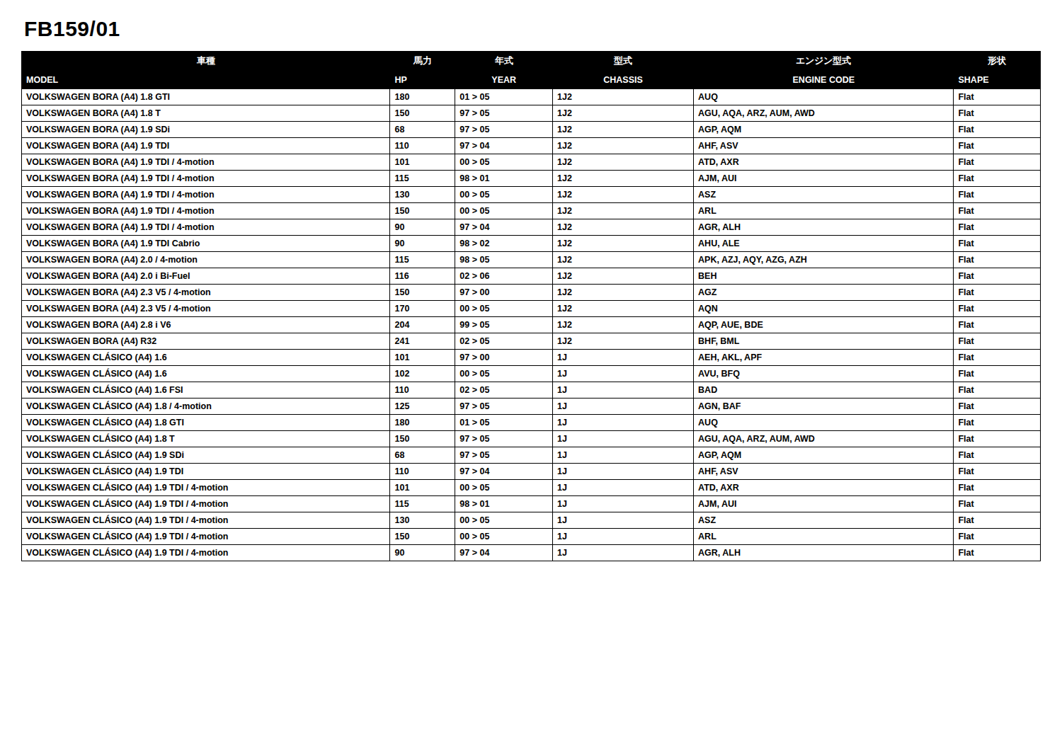FB159/01
| 車種 | 馬力 | 年式 | 型式 | エンジン型式 | 形状 |
| --- | --- | --- | --- | --- | --- |
| MODEL | HP | YEAR | CHASSIS | ENGINE CODE | SHAPE |
| VOLKSWAGEN BORA (A4) 1.8 GTI | 180 | 01 > 05 | 1J2 | AUQ | Flat |
| VOLKSWAGEN BORA (A4) 1.8 T | 150 | 97 > 05 | 1J2 | AGU, AQA, ARZ, AUM, AWD | Flat |
| VOLKSWAGEN BORA (A4) 1.9 SDi | 68 | 97 > 05 | 1J2 | AGP, AQM | Flat |
| VOLKSWAGEN BORA (A4) 1.9 TDI | 110 | 97 > 04 | 1J2 | AHF, ASV | Flat |
| VOLKSWAGEN BORA (A4) 1.9 TDI / 4-motion | 101 | 00 > 05 | 1J2 | ATD, AXR | Flat |
| VOLKSWAGEN BORA (A4) 1.9 TDI / 4-motion | 115 | 98 > 01 | 1J2 | AJM, AUI | Flat |
| VOLKSWAGEN BORA (A4) 1.9 TDI / 4-motion | 130 | 00 > 05 | 1J2 | ASZ | Flat |
| VOLKSWAGEN BORA (A4) 1.9 TDI / 4-motion | 150 | 00 > 05 | 1J2 | ARL | Flat |
| VOLKSWAGEN BORA (A4) 1.9 TDI / 4-motion | 90 | 97 > 04 | 1J2 | AGR, ALH | Flat |
| VOLKSWAGEN BORA (A4) 1.9 TDI Cabrio | 90 | 98 > 02 | 1J2 | AHU, ALE | Flat |
| VOLKSWAGEN BORA (A4) 2.0 / 4-motion | 115 | 98 > 05 | 1J2 | APK, AZJ, AQY, AZG, AZH | Flat |
| VOLKSWAGEN BORA (A4) 2.0 i Bi-Fuel | 116 | 02 > 06 | 1J2 | BEH | Flat |
| VOLKSWAGEN BORA (A4) 2.3 V5 / 4-motion | 150 | 97 > 00 | 1J2 | AGZ | Flat |
| VOLKSWAGEN BORA (A4) 2.3 V5 / 4-motion | 170 | 00 > 05 | 1J2 | AQN | Flat |
| VOLKSWAGEN BORA (A4) 2.8 i V6 | 204 | 99 > 05 | 1J2 | AQP, AUE, BDE | Flat |
| VOLKSWAGEN BORA (A4) R32 | 241 | 02 > 05 | 1J2 | BHF, BML | Flat |
| VOLKSWAGEN CLÁSICO (A4) 1.6 | 101 | 97 > 00 | 1J | AEH, AKL, APF | Flat |
| VOLKSWAGEN CLÁSICO (A4) 1.6 | 102 | 00 > 05 | 1J | AVU, BFQ | Flat |
| VOLKSWAGEN CLÁSICO (A4) 1.6 FSI | 110 | 02 > 05 | 1J | BAD | Flat |
| VOLKSWAGEN CLÁSICO (A4) 1.8 / 4-motion | 125 | 97 > 05 | 1J | AGN, BAF | Flat |
| VOLKSWAGEN CLÁSICO (A4) 1.8 GTI | 180 | 01 > 05 | 1J | AUQ | Flat |
| VOLKSWAGEN CLÁSICO (A4) 1.8 T | 150 | 97 > 05 | 1J | AGU, AQA, ARZ, AUM, AWD | Flat |
| VOLKSWAGEN CLÁSICO (A4) 1.9 SDi | 68 | 97 > 05 | 1J | AGP, AQM | Flat |
| VOLKSWAGEN CLÁSICO (A4) 1.9 TDI | 110 | 97 > 04 | 1J | AHF, ASV | Flat |
| VOLKSWAGEN CLÁSICO (A4) 1.9 TDI / 4-motion | 101 | 00 > 05 | 1J | ATD, AXR | Flat |
| VOLKSWAGEN CLÁSICO (A4) 1.9 TDI / 4-motion | 115 | 98 > 01 | 1J | AJM, AUI | Flat |
| VOLKSWAGEN CLÁSICO (A4) 1.9 TDI / 4-motion | 130 | 00 > 05 | 1J | ASZ | Flat |
| VOLKSWAGEN CLÁSICO (A4) 1.9 TDI / 4-motion | 150 | 00 > 05 | 1J | ARL | Flat |
| VOLKSWAGEN CLÁSICO (A4) 1.9 TDI / 4-motion | 90 | 97 > 04 | 1J | AGR, ALH | Flat |